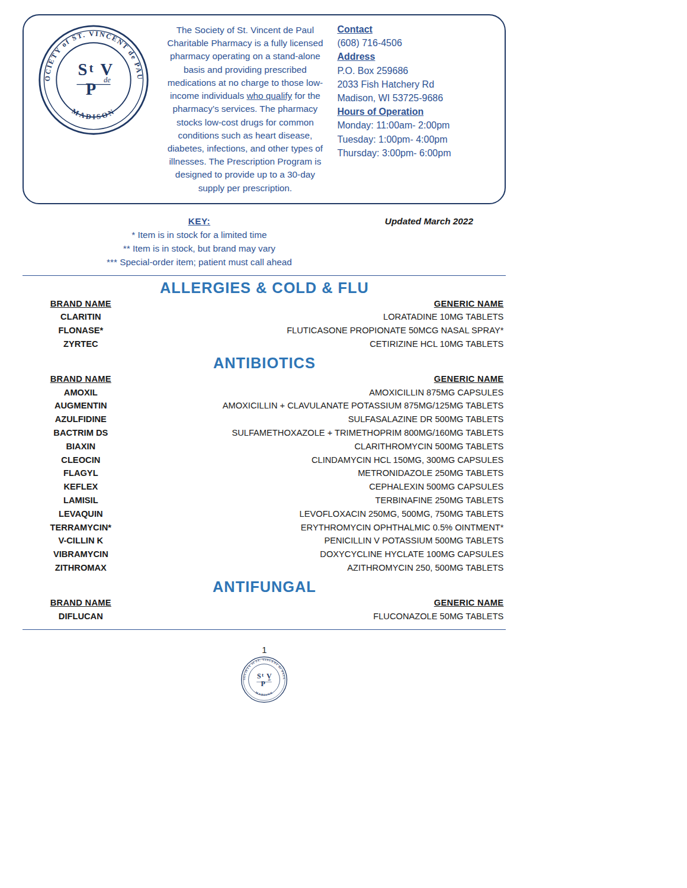SOCIETY of ST. VINCENT de PAUL MADISON S t V de P
The Society of St. Vincent de Paul Charitable Pharmacy is a fully licensed pharmacy operating on a stand-alone basis and providing prescribed medications at no charge to those low-income individuals who qualify for the pharmacy’s services. The pharmacy stocks low-cost drugs for common conditions such as heart disease, diabetes, infections, and other types of illnesses. The Prescription Program is designed to provide up to a 30-day supply per prescription.
Contact (608) 716-4506 Address P.O. Box 259686
2033 Fish Hatchery Rd
Madison, WI 53725-9686 Hours of Operation Monday: 11:00am- 2:00pm
Tuesday: 1:00pm- 4:00pm
Thursday: 3:00pm- 6:00pm
KEY:
* Item is in stock for a limited time
** Item is in stock, but brand may vary
*** Special-order item; patient must call ahead
Updated March 2022
ALLERGIES & COLD & FLU
| BRAND NAME | GENERIC NAME |
| --- | --- |
| CLARITIN | LORATADINE 10MG TABLETS |
| FLONASE* | FLUTICASONE PROPIONATE 50MCG NASAL SPRAY* |
| ZYRTEC | CETIRIZINE HCL 10MG TABLETS |
ANTIBIOTICS
| BRAND NAME | GENERIC NAME |
| --- | --- |
| AMOXIL | AMOXICILLIN 875MG CAPSULES |
| AUGMENTIN | AMOXICILLIN + CLAVULANATE POTASSIUM 875MG/125MG TABLETS |
| AZULFIDINE | SULFASALAZINE DR 500MG TABLETS |
| BACTRIM DS | SULFAMETHOXAZOLE + TRIMETHOPRIM 800MG/160MG TABLETS |
| BIAXIN | CLARITHROMYCIN 500MG TABLETS |
| CLEOCIN | CLINDAMYCIN HCL 150MG, 300MG CAPSULES |
| FLAGYL | METRONIDAZOLE 250MG TABLETS |
| KEFLEX | CEPHALEXIN 500MG CAPSULES |
| LAMISIL | TERBINAFINE 250MG TABLETS |
| LEVAQUIN | LEVOFLOXACIN 250MG, 500MG, 750MG TABLETS |
| TERRAMYCIN* | ERYTHROMYCIN OPHTHALMIC 0.5% OINTMENT* |
| V-CILLIN K | PENICILLIN V POTASSIUM 500MG TABLETS |
| VIBRAMYCIN | DOXYCYCLINE HYCLATE 100MG CAPSULES |
| ZITHROMAX | AZITHROMYCIN 250, 500MG TABLETS |
ANTIFUNGAL
| BRAND NAME | GENERIC NAME |
| --- | --- |
| DIFLUCAN | FLUCONAZOLE 50MG TABLETS |
1
SOCIETY of ST. VINCENT de PAUL MADISON S t V de P